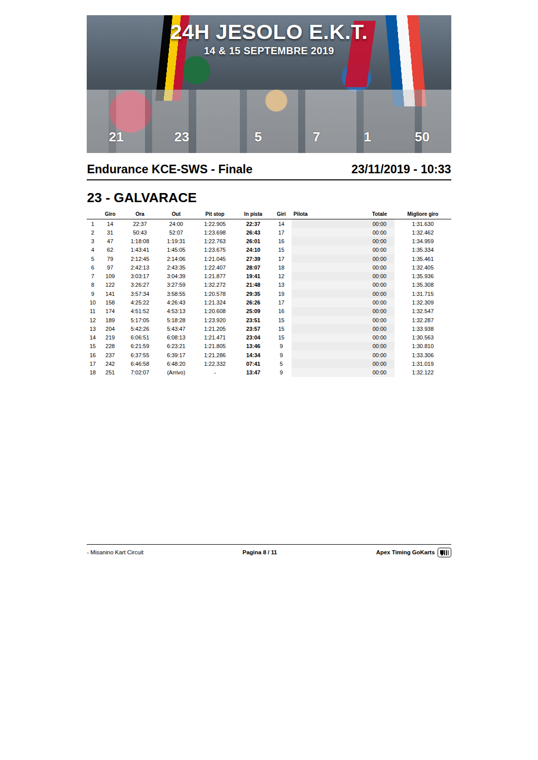21 23 5 7 1 50
24H JESOLO E.K.T.
14 & 15 SEPTEMBRE 2019
Endurance KCE-SWS - Finale
23/11/2019 - 10:33
23 - GALVARACE
| | Giro | Ora | Out | Pit stop | In pista | Giri | Pilota | Totale | Migliore giro |
| --- | --- | --- | --- | --- | --- | --- | --- | --- | --- |
| 1 | 14 | 22:37 | 24:00 | 1:22.905 | 22:37 | 14 | | 00:00 | 1:31.630 |
| 2 | 31 | 50:43 | 52:07 | 1:23.698 | 26:43 | 17 | | 00:00 | 1:32.462 |
| 3 | 47 | 1:18:08 | 1:19:31 | 1:22.763 | 26:01 | 16 | | 00:00 | 1:34.959 |
| 4 | 62 | 1:43:41 | 1:45:05 | 1:23.675 | 24:10 | 15 | | 00:00 | 1:35.334 |
| 5 | 79 | 2:12:45 | 2:14:06 | 1:21.045 | 27:39 | 17 | | 00:00 | 1:35.461 |
| 6 | 97 | 2:42:13 | 2:43:35 | 1:22.407 | 28:07 | 18 | | 00:00 | 1:32.405 |
| 7 | 109 | 3:03:17 | 3:04:39 | 1:21.877 | 19:41 | 12 | | 00:00 | 1:35.936 |
| 8 | 122 | 3:26:27 | 3:27:59 | 1:32.272 | 21:48 | 13 | | 00:00 | 1:35.308 |
| 9 | 141 | 3:57:34 | 3:58:55 | 1:20.578 | 29:35 | 19 | | 00:00 | 1:31.715 |
| 10 | 158 | 4:25:22 | 4:26:43 | 1:21.324 | 26:26 | 17 | | 00:00 | 1:32.309 |
| 11 | 174 | 4:51:52 | 4:53:13 | 1:20.608 | 25:09 | 16 | | 00:00 | 1:32.547 |
| 12 | 189 | 5:17:05 | 5:18:28 | 1:23.920 | 23:51 | 15 | | 00:00 | 1:32.287 |
| 13 | 204 | 5:42:26 | 5:43:47 | 1:21.205 | 23:57 | 15 | | 00:00 | 1:33.938 |
| 14 | 219 | 6:06:51 | 6:08:13 | 1:21.471 | 23:04 | 15 | | 00:00 | 1:30.563 |
| 15 | 228 | 6:21:59 | 6:23:21 | 1:21.805 | 13:46 | 9 | | 00:00 | 1:30.810 |
| 16 | 237 | 6:37:55 | 6:39:17 | 1:21.286 | 14:34 | 9 | | 00:00 | 1:33.306 |
| 17 | 242 | 6:46:58 | 6:48:20 | 1:22.332 | 07:41 | 5 | | 00:00 | 1:31.019 |
| 18 | 251 | 7:02:07 | (Arrivo) | - | 13:47 | 9 | | 00:00 | 1:32.122 |
- Misanino Kart Circuit
Pagina 8 / 11
Apex Timing GoKarts